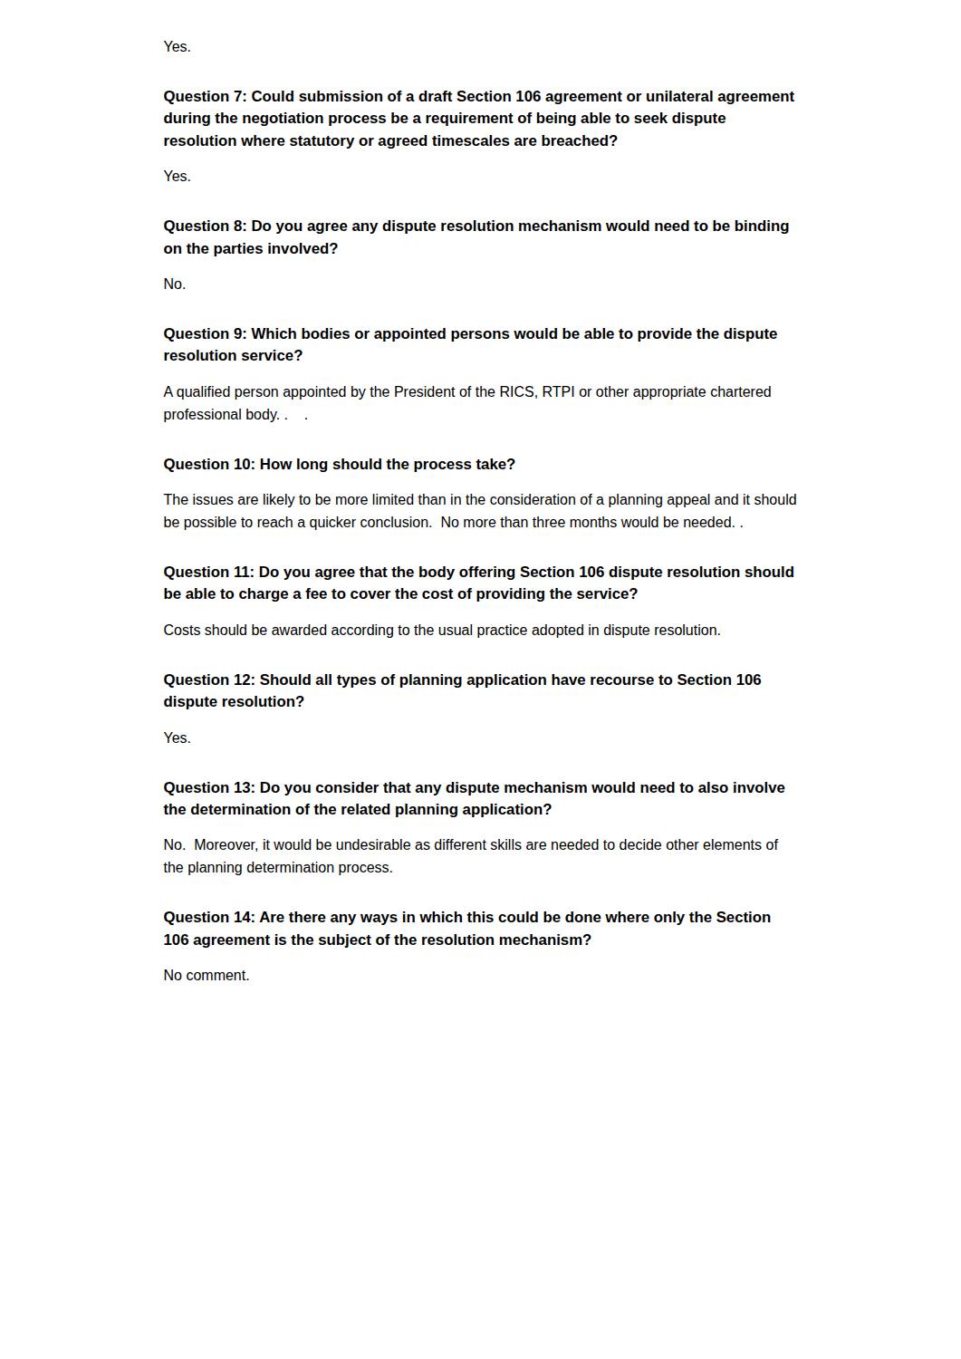Yes.
Question 7: Could submission of a draft Section 106 agreement or unilateral agreement during the negotiation process be a requirement of being able to seek dispute resolution where statutory or agreed timescales are breached?
Yes.
Question 8: Do you agree any dispute resolution mechanism would need to be binding on the parties involved?
No.
Question 9: Which bodies or appointed persons would be able to provide the dispute resolution service?
A qualified person appointed by the President of the RICS, RTPI or other appropriate chartered professional body. . .
Question 10: How long should the process take?
The issues are likely to be more limited than in the consideration of a planning appeal and it should be possible to reach a quicker conclusion. No more than three months would be needed. .
Question 11: Do you agree that the body offering Section 106 dispute resolution should be able to charge a fee to cover the cost of providing the service?
Costs should be awarded according to the usual practice adopted in dispute resolution.
Question 12: Should all types of planning application have recourse to Section 106 dispute resolution?
Yes.
Question 13: Do you consider that any dispute mechanism would need to also involve the determination of the related planning application?
No. Moreover, it would be undesirable as different skills are needed to decide other elements of the planning determination process.
Question 14: Are there any ways in which this could be done where only the Section 106 agreement is the subject of the resolution mechanism?
No comment.